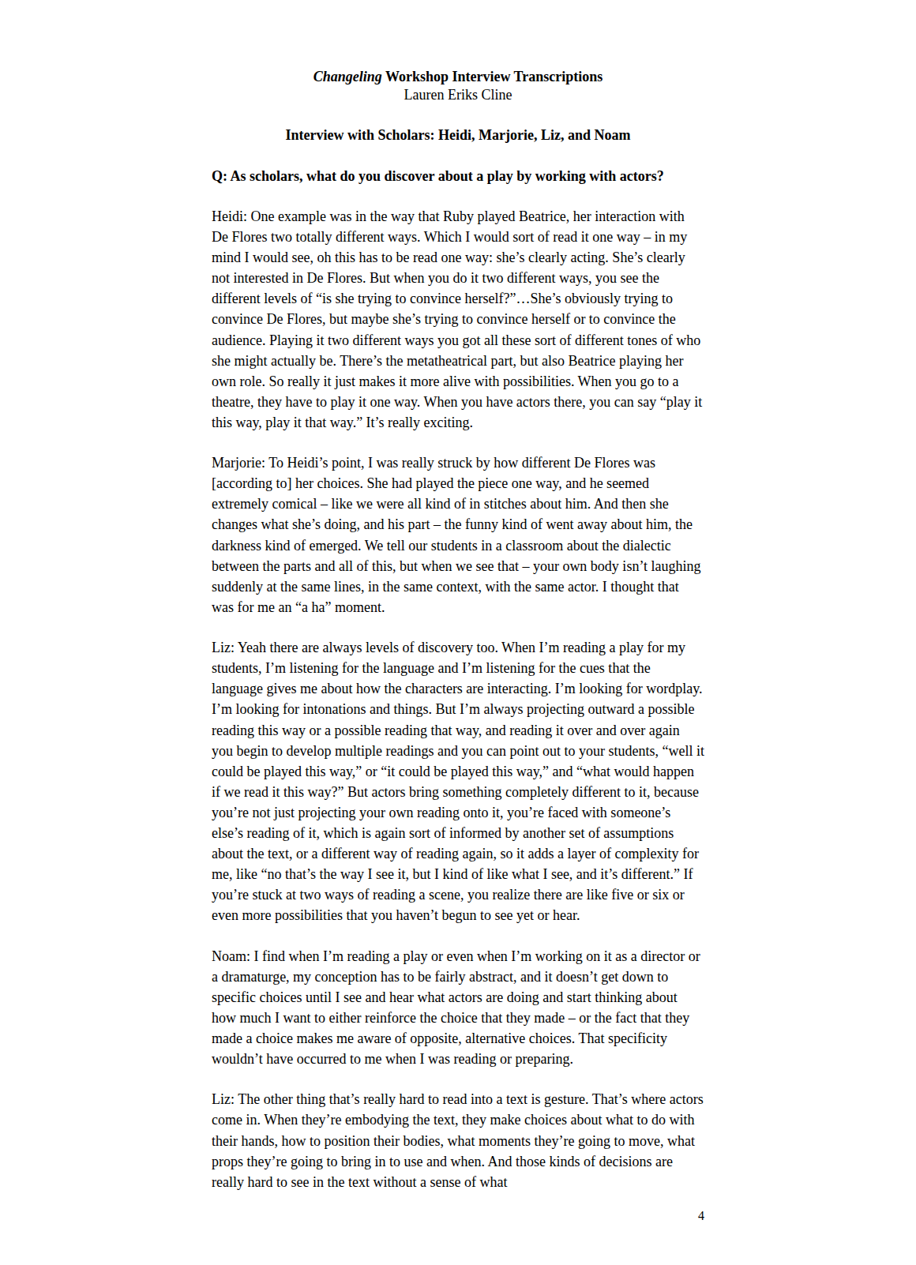Changeling Workshop Interview Transcriptions
Lauren Eriks Cline
Interview with Scholars: Heidi, Marjorie, Liz, and Noam
Q: As scholars, what do you discover about a play by working with actors?
Heidi: One example was in the way that Ruby played Beatrice, her interaction with De Flores two totally different ways. Which I would sort of read it one way – in my mind I would see, oh this has to be read one way: she’s clearly acting. She’s clearly not interested in De Flores. But when you do it two different ways, you see the different levels of “is she trying to convince herself?”…She’s obviously trying to convince De Flores, but maybe she’s trying to convince herself or to convince the audience. Playing it two different ways you got all these sort of different tones of who she might actually be. There’s the metatheatrical part, but also Beatrice playing her own role. So really it just makes it more alive with possibilities. When you go to a theatre, they have to play it one way. When you have actors there, you can say “play it this way, play it that way.” It’s really exciting.
Marjorie: To Heidi’s point, I was really struck by how different De Flores was [according to] her choices. She had played the piece one way, and he seemed extremely comical – like we were all kind of in stitches about him. And then she changes what she’s doing, and his part – the funny kind of went away about him, the darkness kind of emerged. We tell our students in a classroom about the dialectic between the parts and all of this, but when we see that – your own body isn’t laughing suddenly at the same lines, in the same context, with the same actor. I thought that was for me an “a ha” moment.
Liz: Yeah there are always levels of discovery too. When I’m reading a play for my students, I’m listening for the language and I’m listening for the cues that the language gives me about how the characters are interacting. I’m looking for wordplay. I’m looking for intonations and things. But I’m always projecting outward a possible reading this way or a possible reading that way, and reading it over and over again you begin to develop multiple readings and you can point out to your students, “well it could be played this way,” or “it could be played this way,” and “what would happen if we read it this way?” But actors bring something completely different to it, because you’re not just projecting your own reading onto it, you’re faced with someone’s else’s reading of it, which is again sort of informed by another set of assumptions about the text, or a different way of reading again, so it adds a layer of complexity for me, like “no that’s the way I see it, but I kind of like what I see, and it’s different.” If you’re stuck at two ways of reading a scene, you realize there are like five or six or even more possibilities that you haven’t begun to see yet or hear.
Noam: I find when I’m reading a play or even when I’m working on it as a director or a dramaturge, my conception has to be fairly abstract, and it doesn’t get down to specific choices until I see and hear what actors are doing and start thinking about how much I want to either reinforce the choice that they made – or the fact that they made a choice makes me aware of opposite, alternative choices. That specificity wouldn’t have occurred to me when I was reading or preparing.
Liz: The other thing that’s really hard to read into a text is gesture. That’s where actors come in. When they’re embodying the text, they make choices about what to do with their hands, how to position their bodies, what moments they’re going to move, what props they’re going to bring in to use and when. And those kinds of decisions are really hard to see in the text without a sense of what
4